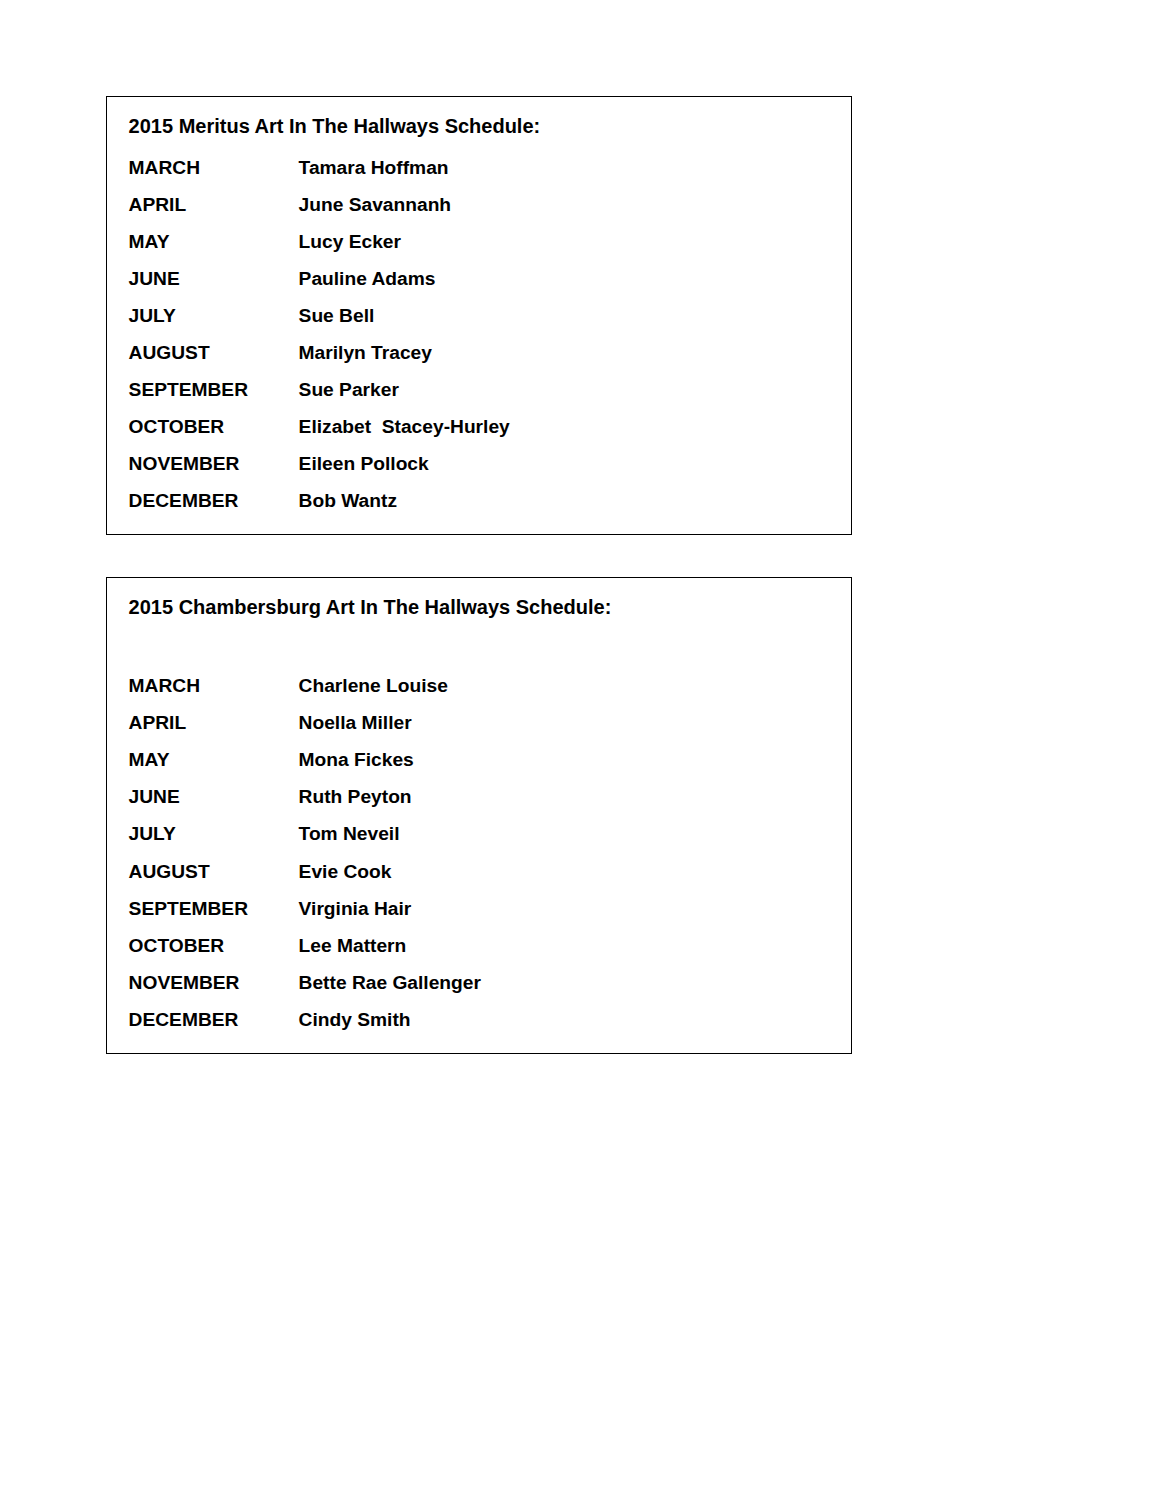2015 Meritus Art In The Hallways Schedule:
MARCHTamara Hoffman
APRILJune Savannanh
MAYLucy Ecker
JUNEPauline Adams
JULYSue Bell
AUGUSTMarilyn Tracey
SEPTEMBERSue Parker
OCTOBERElizabet Stacey-Hurley
NOVEMBEREileen Pollock
DECEMBERBob Wantz
2015 Chambersburg Art In The Hallways Schedule:
MARCHCharlene Louise
APRILNoella Miller
MAYMona Fickes
JUNERuth Peyton
JULYTom Neveil
AUGUSTEvie Cook
SEPTEMBERVirginia Hair
OCTOBERLee Mattern
NOVEMBERBette Rae Gallenger
DECEMBERCindy Smith